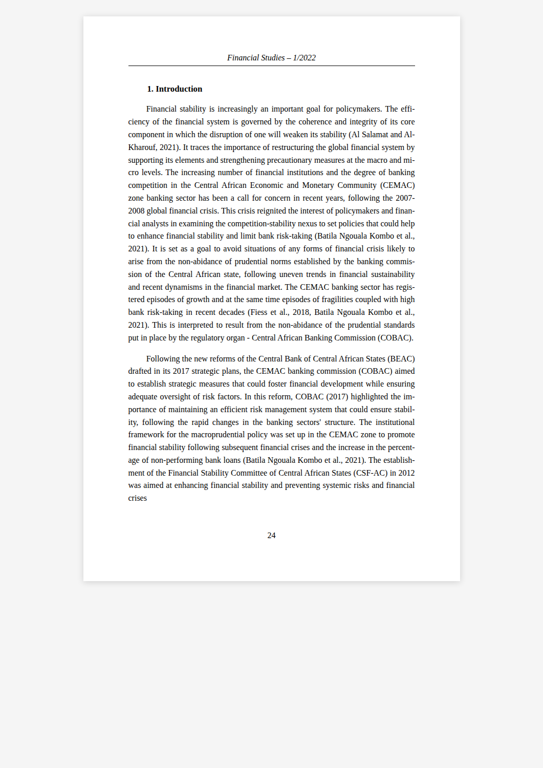Financial Studies – 1/2022
1. Introduction
Financial stability is increasingly an important goal for policymakers. The efficiency of the financial system is governed by the coherence and integrity of its core component in which the disruption of one will weaken its stability (Al Salamat and Al-Kharouf, 2021). It traces the importance of restructuring the global financial system by supporting its elements and strengthening precautionary measures at the macro and micro levels. The increasing number of financial institutions and the degree of banking competition in the Central African Economic and Monetary Community (CEMAC) zone banking sector has been a call for concern in recent years, following the 2007-2008 global financial crisis. This crisis reignited the interest of policymakers and financial analysts in examining the competition-stability nexus to set policies that could help to enhance financial stability and limit bank risk-taking (Batila Ngouala Kombo et al., 2021). It is set as a goal to avoid situations of any forms of financial crisis likely to arise from the non-abidance of prudential norms established by the banking commission of the Central African state, following uneven trends in financial sustainability and recent dynamisms in the financial market. The CEMAC banking sector has registered episodes of growth and at the same time episodes of fragilities coupled with high bank risk-taking in recent decades (Fiess et al., 2018, Batila Ngouala Kombo et al., 2021). This is interpreted to result from the non-abidance of the prudential standards put in place by the regulatory organ - Central African Banking Commission (COBAC).
Following the new reforms of the Central Bank of Central African States (BEAC) drafted in its 2017 strategic plans, the CEMAC banking commission (COBAC) aimed to establish strategic measures that could foster financial development while ensuring adequate oversight of risk factors. In this reform, COBAC (2017) highlighted the importance of maintaining an efficient risk management system that could ensure stability, following the rapid changes in the banking sectors' structure. The institutional framework for the macroprudential policy was set up in the CEMAC zone to promote financial stability following subsequent financial crises and the increase in the percentage of non-performing bank loans (Batila Ngouala Kombo et al., 2021). The establishment of the Financial Stability Committee of Central African States (CSF-AC) in 2012 was aimed at enhancing financial stability and preventing systemic risks and financial crises
24